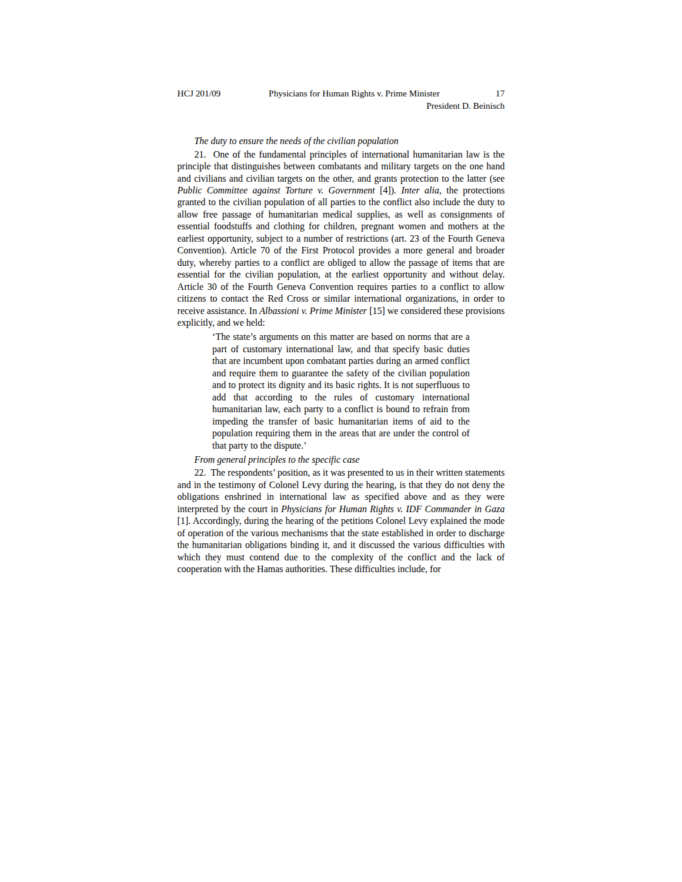HCJ 201/09 Physicians for Human Rights v. Prime Minister 17
President D. Beinisch
The duty to ensure the needs of the civilian population
21. One of the fundamental principles of international humanitarian law is the principle that distinguishes between combatants and military targets on the one hand and civilians and civilian targets on the other, and grants protection to the latter (see Public Committee against Torture v. Government [4]). Inter alia, the protections granted to the civilian population of all parties to the conflict also include the duty to allow free passage of humanitarian medical supplies, as well as consignments of essential foodstuffs and clothing for children, pregnant women and mothers at the earliest opportunity, subject to a number of restrictions (art. 23 of the Fourth Geneva Convention). Article 70 of the First Protocol provides a more general and broader duty, whereby parties to a conflict are obliged to allow the passage of items that are essential for the civilian population, at the earliest opportunity and without delay. Article 30 of the Fourth Geneva Convention requires parties to a conflict to allow citizens to contact the Red Cross or similar international organizations, in order to receive assistance. In Albassioni v. Prime Minister [15] we considered these provisions explicitly, and we held:
‘The state’s arguments on this matter are based on norms that are a part of customary international law, and that specify basic duties that are incumbent upon combatant parties during an armed conflict and require them to guarantee the safety of the civilian population and to protect its dignity and its basic rights. It is not superfluous to add that according to the rules of customary international humanitarian law, each party to a conflict is bound to refrain from impeding the transfer of basic humanitarian items of aid to the population requiring them in the areas that are under the control of that party to the dispute.’
From general principles to the specific case
22. The respondents’ position, as it was presented to us in their written statements and in the testimony of Colonel Levy during the hearing, is that they do not deny the obligations enshrined in international law as specified above and as they were interpreted by the court in Physicians for Human Rights v. IDF Commander in Gaza [1]. Accordingly, during the hearing of the petitions Colonel Levy explained the mode of operation of the various mechanisms that the state established in order to discharge the humanitarian obligations binding it, and it discussed the various difficulties with which they must contend due to the complexity of the conflict and the lack of cooperation with the Hamas authorities. These difficulties include, for